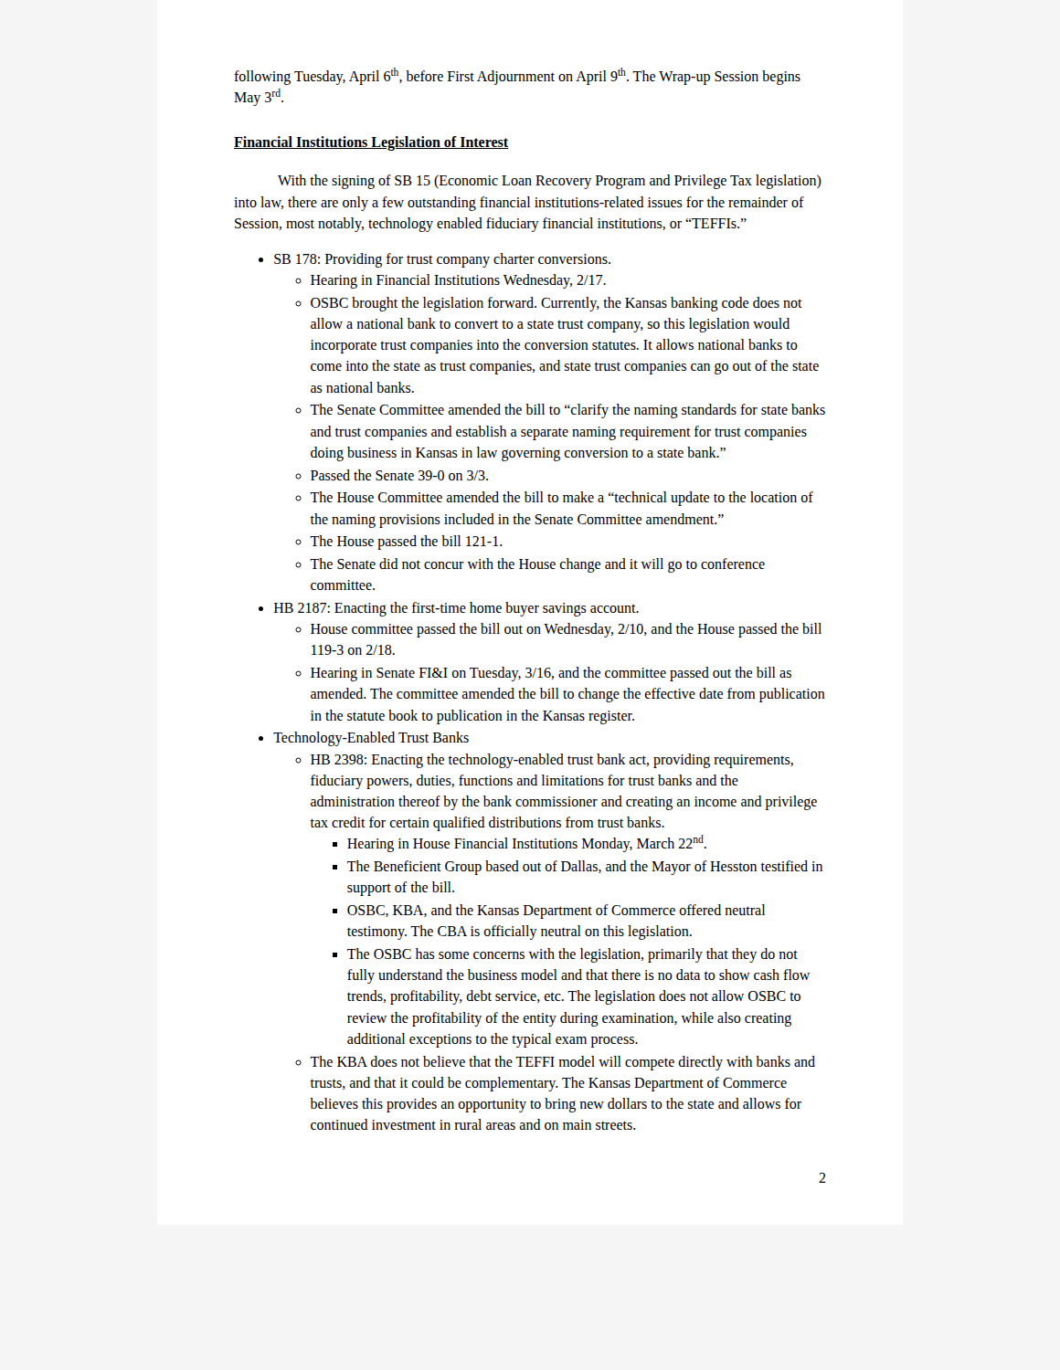following Tuesday, April 6th, before First Adjournment on April 9th. The Wrap-up Session begins May 3rd.
Financial Institutions Legislation of Interest
With the signing of SB 15 (Economic Loan Recovery Program and Privilege Tax legislation) into law, there are only a few outstanding financial institutions-related issues for the remainder of Session, most notably, technology enabled fiduciary financial institutions, or “TEFFIs.”
SB 178: Providing for trust company charter conversions.
Hearing in Financial Institutions Wednesday, 2/17.
OSBC brought the legislation forward. Currently, the Kansas banking code does not allow a national bank to convert to a state trust company, so this legislation would incorporate trust companies into the conversion statutes. It allows national banks to come into the state as trust companies, and state trust companies can go out of the state as national banks.
The Senate Committee amended the bill to “clarify the naming standards for state banks and trust companies and establish a separate naming requirement for trust companies doing business in Kansas in law governing conversion to a state bank.”
Passed the Senate 39-0 on 3/3.
The House Committee amended the bill to make a “technical update to the location of the naming provisions included in the Senate Committee amendment.”
The House passed the bill 121-1.
The Senate did not concur with the House change and it will go to conference committee.
HB 2187: Enacting the first-time home buyer savings account.
House committee passed the bill out on Wednesday, 2/10, and the House passed the bill 119-3 on 2/18.
Hearing in Senate FI&I on Tuesday, 3/16, and the committee passed out the bill as amended. The committee amended the bill to change the effective date from publication in the statute book to publication in the Kansas register.
Technology-Enabled Trust Banks
HB 2398: Enacting the technology-enabled trust bank act, providing requirements, fiduciary powers, duties, functions and limitations for trust banks and the administration thereof by the bank commissioner and creating an income and privilege tax credit for certain qualified distributions from trust banks.
Hearing in House Financial Institutions Monday, March 22nd.
The Beneficient Group based out of Dallas, and the Mayor of Hesston testified in support of the bill.
OSBC, KBA, and the Kansas Department of Commerce offered neutral testimony. The CBA is officially neutral on this legislation.
The OSBC has some concerns with the legislation, primarily that they do not fully understand the business model and that there is no data to show cash flow trends, profitability, debt service, etc. The legislation does not allow OSBC to review the profitability of the entity during examination, while also creating additional exceptions to the typical exam process.
The KBA does not believe that the TEFFI model will compete directly with banks and trusts, and that it could be complementary. The Kansas Department of Commerce believes this provides an opportunity to bring new dollars to the state and allows for continued investment in rural areas and on main streets.
2